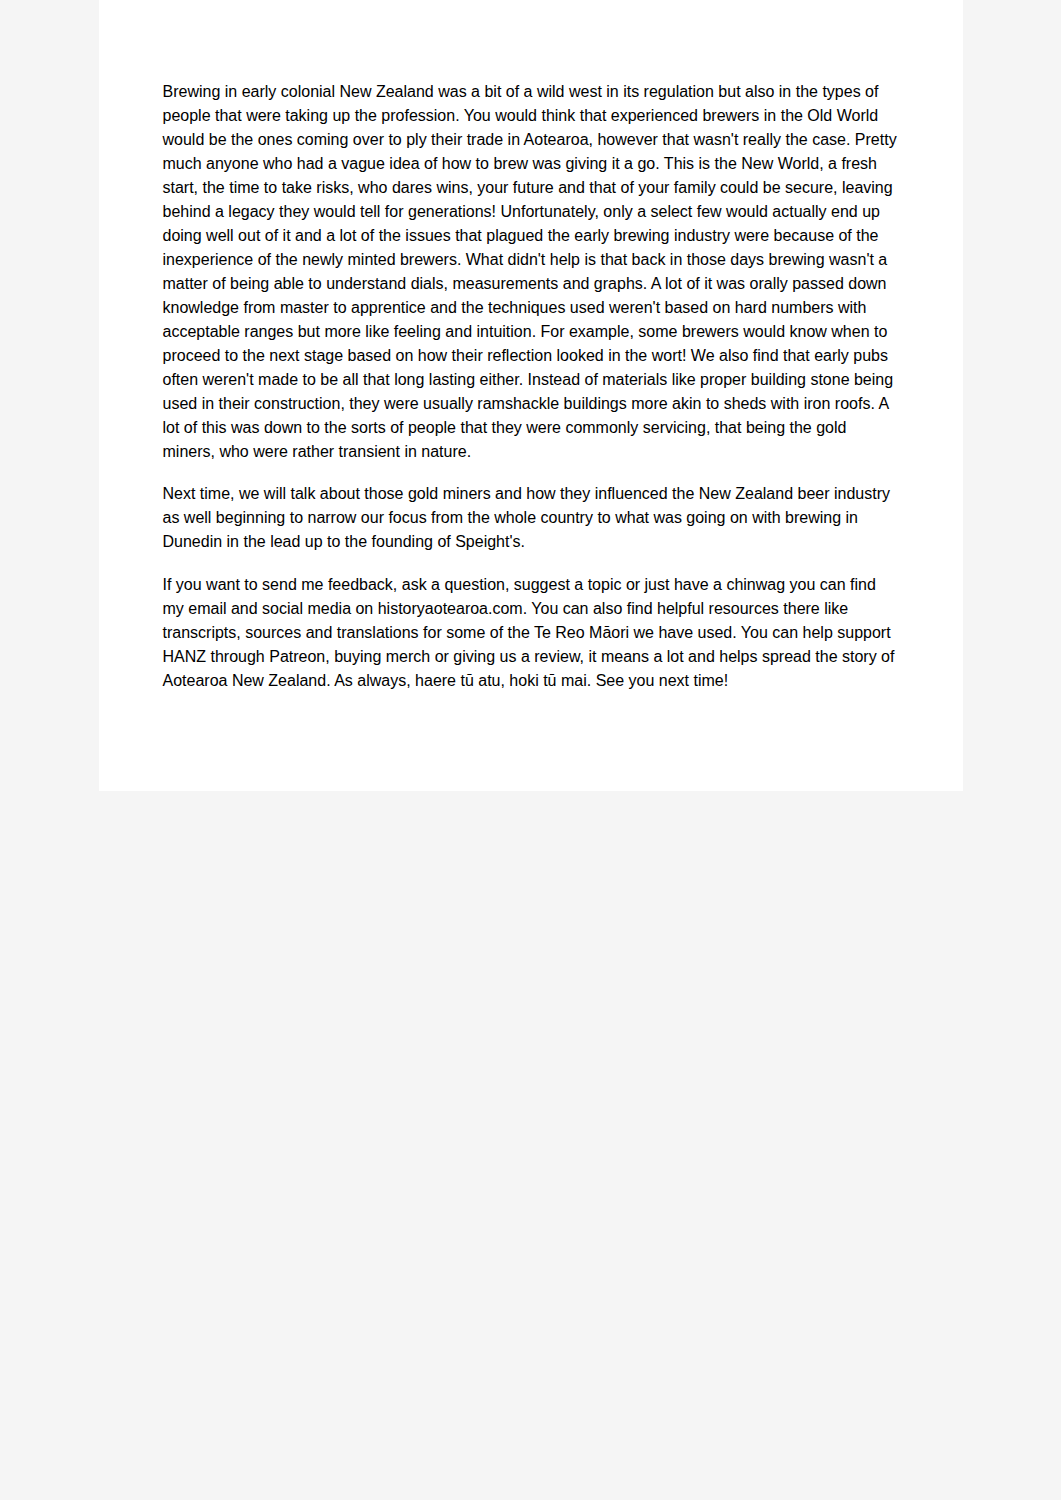Brewing in early colonial New Zealand was a bit of a wild west in its regulation but also in the types of people that were taking up the profession. You would think that experienced brewers in the Old World would be the ones coming over to ply their trade in Aotearoa, however that wasn't really the case. Pretty much anyone who had a vague idea of how to brew was giving it a go. This is the New World, a fresh start, the time to take risks, who dares wins, your future and that of your family could be secure, leaving behind a legacy they would tell for generations! Unfortunately, only a select few would actually end up doing well out of it and a lot of the issues that plagued the early brewing industry were because of the inexperience of the newly minted brewers. What didn't help is that back in those days brewing wasn't a matter of being able to understand dials, measurements and graphs. A lot of it was orally passed down knowledge from master to apprentice and the techniques used weren't based on hard numbers with acceptable ranges but more like feeling and intuition. For example, some brewers would know when to proceed to the next stage based on how their reflection looked in the wort! We also find that early pubs often weren't made to be all that long lasting either. Instead of materials like proper building stone being used in their construction, they were usually ramshackle buildings more akin to sheds with iron roofs. A lot of this was down to the sorts of people that they were commonly servicing, that being the gold miners, who were rather transient in nature.
Next time, we will talk about those gold miners and how they influenced the New Zealand beer industry as well beginning to narrow our focus from the whole country to what was going on with brewing in Dunedin in the lead up to the founding of Speight's.
If you want to send me feedback, ask a question, suggest a topic or just have a chinwag you can find my email and social media on historyaotearoa.com. You can also find helpful resources there like transcripts, sources and translations for some of the Te Reo Māori we have used. You can help support HANZ through Patreon, buying merch or giving us a review, it means a lot and helps spread the story of Aotearoa New Zealand. As always, haere tū atu, hoki tū mai. See you next time!